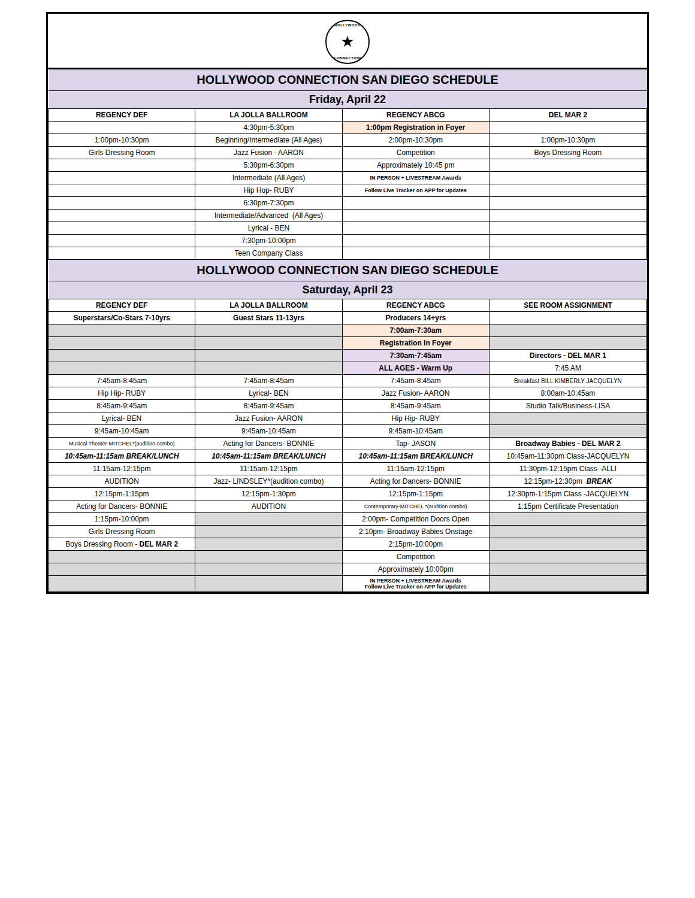HOLLYWOOD ★ CONNECTION
| HOLLYWOOD CONNECTION SAN DIEGO SCHEDULE |
| Friday, April 22 |
| REGENCY DEF | LA JOLLA BALLROOM | REGENCY ABCG | DEL MAR 2 |
| | 4:30pm-5:30pm | 1:00pm Registration in Foyer | |
| 1:00pm-10:30pm | Beginning/Intermediate (All Ages) | 2:00pm-10:30pm | 1:00pm-10:30pm |
| Girls Dressing Room | Jazz Fusion - AARON | Competition | Boys Dressing Room |
| | 5:30pm-6:30pm | Approximately 10:45 pm | |
| | Intermediate (All Ages) | IN PERSON + LIVESTREAM Awards | |
| | Hip Hop- RUBY | Follow Live Tracker on APP for Updates | |
| | 6:30pm-7:30pm | | |
| | Intermediate/Advanced (All Ages) | | |
| | Lyrical - BEN | | |
| | 7:30pm-10:00pm | | |
| | Teen Company Class | | |
| HOLLYWOOD CONNECTION SAN DIEGO SCHEDULE |
| Saturday, April 23 |
| REGENCY DEF | LA JOLLA BALLROOM | REGENCY ABCG | SEE ROOM ASSIGNMENT |
| Superstars/Co-Stars 7-10yrs | Guest Stars 11-13yrs | Producers 14+yrs | |
| | | 7:00am-7:30am | |
| | | Registration In Foyer | |
| | | 7:30am-7:45am | Directors - DEL MAR 1 |
| | | ALL AGES - Warm Up | 7:45 AM |
| 7:45am-8:45am | 7:45am-8:45am | 7:45am-8:45am | Breakfast BILL KIMBERLY JACQUELYN |
| Hip Hip- RUBY | Lyrical- BEN | Jazz Fusion- AARON | 8:00am-10:45am |
| 8:45am-9:45am | 8:45am-9:45am | 8:45am-9:45am | Studio Talk/Business-LISA |
| Lyrical- BEN | Jazz Fusion- AARON | Hip Hip- RUBY | |
| 9:45am-10:45am | 9:45am-10:45am | 9:45am-10:45am | |
| Musical Theater-MITCHEL*(audition combo) | Acting for Dancers- BONNIE | Tap- JASON | Broadway Babies - DEL MAR 2 |
| 10:45am-11:15am BREAK/LUNCH | 10:45am-11:15am BREAK/LUNCH | 10:45am-11:15am BREAK/LUNCH | 10:45am-11:30pm Class-JACQUELYN |
| 11:15am-12:15pm | 11:15am-12:15pm | 11:15am-12:15pm | 11:30pm-12:15pm Class -ALLI |
| AUDITION | Jazz- LINDSLEY*(audition combo) | Acting for Dancers- BONNIE | 12:15pm-12:30pm BREAK |
| 12:15pm-1:15pm | 12:15pm-1:30pm | 12:15pm-1:15pm | 12:30pm-1:15pm Class -JACQUELYN |
| Acting for Dancers- BONNIE | AUDITION | Contemporary-MITCHEL *(audition combo) | 1:15pm Certificate Presentation |
| 1:15pm-10:00pm | | 2:00pm- Competition Doors Open | |
| Girls Dressing Room | | 2:10pm- Broadway Babies Onstage | |
| Boys Dressing Room - DEL MAR 2 | | 2:15pm-10:00pm | |
| | | Competition | |
| | | Approximately 10:00pm | |
| | | IN PERSON + LIVESTREAM Awards Follow Live Tracker on APP for Updates | |